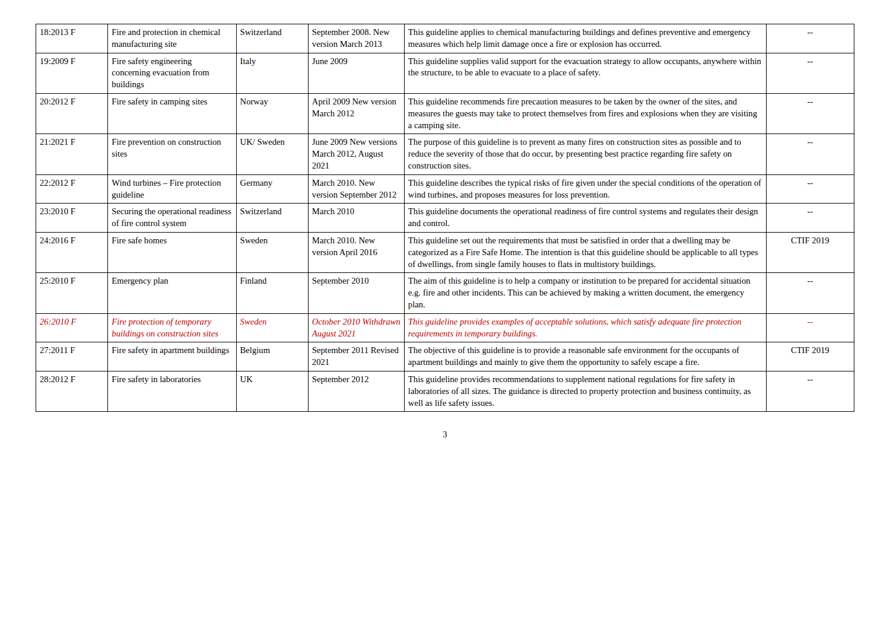| 18:2013 F | Fire and protection in chemical manufacturing site | Switzerland | September 2008. New version March 2013 | This guideline applies to chemical manufacturing buildings and defines preventive and emergency measures which help limit damage once a fire or explosion has occurred. | -- |
| 19:2009 F | Fire safety engineering concerning evacuation from buildings | Italy | June 2009 | This guideline supplies valid support for the evacuation strategy to allow occupants, anywhere within the structure, to be able to evacuate to a place of safety. | -- |
| 20:2012 F | Fire safety in camping sites | Norway | April 2009 New version March 2012 | This guideline recommends fire precaution measures to be taken by the owner of the sites, and measures the guests may take to protect themselves from fires and explosions when they are visiting a camping site. | -- |
| 21:2021 F | Fire prevention on construction sites | UK/ Sweden | June 2009 New versions March 2012, August 2021 | The purpose of this guideline is to prevent as many fires on construction sites as possible and to reduce the severity of those that do occur, by presenting best practice regarding fire safety on construction sites. | -- |
| 22:2012 F | Wind turbines – Fire protection guideline | Germany | March 2010. New version September 2012 | This guideline describes the typical risks of fire given under the special conditions of the operation of wind turbines, and proposes measures for loss prevention. | -- |
| 23:2010 F | Securing the operational readiness of fire control system | Switzerland | March 2010 | This guideline documents the operational readiness of fire control systems and regulates their design and control. | -- |
| 24:2016 F | Fire safe homes | Sweden | March 2010. New version April 2016 | This guideline set out the requirements that must be satisfied in order that a dwelling may be categorized as a Fire Safe Home. The intention is that this guideline should be applicable to all types of dwellings, from single family houses to flats in multistory buildings. | CTIF 2019 |
| 25:2010 F | Emergency plan | Finland | September 2010 | The aim of this guideline is to help a company or institution to be prepared for accidental situation e.g. fire and other incidents. This can be achieved by making a written document, the emergency plan. | -- |
| 26:2010 F | Fire protection of temporary buildings on construction sites | Sweden | October 2010 Withdrawn August 2021 | This guideline provides examples of acceptable solutions, which satisfy adequate fire protection requirements in temporary buildings. | -- |
| 27:2011 F | Fire safety in apartment buildings | Belgium | September 2011 Revised 2021 | The objective of this guideline is to provide a reasonable safe environment for the occupants of apartment buildings and mainly to give them the opportunity to safely escape a fire. | CTIF 2019 |
| 28:2012 F | Fire safety in laboratories | UK | September 2012 | This guideline provides recommendations to supplement national regulations for fire safety in laboratories of all sizes. The guidance is directed to property protection and business continuity, as well as life safety issues. | -- |
3